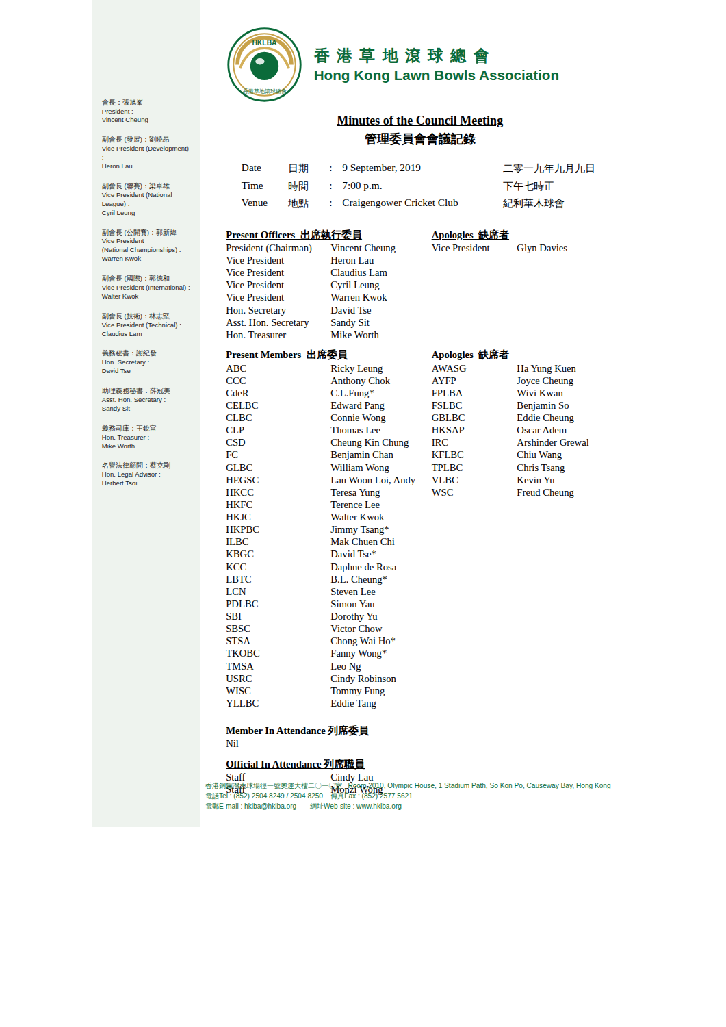會長：張旭峯 President : Vincent Cheung
副會長 (發展)：劉曉昂 Vice President (Development) : Heron Lau
副會長 (聯賽)：梁卓雄 Vice President (National League) : Cyril Leung
副會長 (公開賽)：郭新煒 Vice President (National Championships) : Warren Kwok
副會長 (國際)：郭德和 Vice President (International) : Walter Kwok
副會長 (技術)：林志堅 Vice President (Technical) : Claudius Lam
義務秘書：謝紀發 Hon. Secretary : David Tse
助理義務秘書：薛冠美 Asst. Hon. Secretary : Sandy Sit
義務司庫：王銳富 Hon. Treasurer : Mike Worth
名譽法律顧問：蔡克剛 Hon. Legal Advisor : Herbert Tsoi
HKLBA 香港草地滾球總會
香 港 草 地 滾 球 總 會
Hong Kong Lawn Bowls Association
Minutes of the Council Meeting
管理委員會會議記錄
| Date | 日期 | : | 9 September, 2019 | 二零一九年九月九日 |
| Time | 時間 | : | 7:00 p.m. | 下午七時正 |
| Venue | 地點 | : | Craigengower Cricket Club | 紀利華木球會 |
| Present Officers 出席執行委員 | Apologies 缺席者 |
| President (Chairman) | Vincent Cheung | Vice President | Glyn Davies |
| Vice President | Heron Lau | | |
| Vice President | Claudius Lam | | |
| Vice President | Cyril Leung | | |
| Vice President | Warren Kwok | | |
| Hon. Secretary | David Tse | | |
| Asst. Hon. Secretary | Sandy Sit | | |
| Hon. Treasurer | Mike Worth | | |
| Present Members 出席委員 | Apologies 缺席者 |
| ABC | Ricky Leung | AWASG | Ha Yung Kuen |
| CCC | Anthony Chok | AYFP | Joyce Cheung |
| CdeR | C.L.Fung* | FPLBA | Wivi Kwan |
| CELBC | Edward Pang | FSLBC | Benjamin So |
| CLBC | Connie Wong | GBLBC | Eddie Cheung |
| CLP | Thomas Lee | HKSAP | Oscar Adem |
| CSD | Cheung Kin Chung | IRC | Arshinder Grewal |
| FC | Benjamin Chan | KFLBC | Chiu Wang |
| GLBC | William Wong | TPLBC | Chris Tsang |
| HEGSC | Lau Woon Loi, Andy | VLBC | Kevin Yu |
| HKCC | Teresa Yung | WSC | Freud Cheung |
| HKFC | Terence Lee | | |
| HKJC | Walter Kwok | | |
| HKPBC | Jimmy Tsang* | | |
| ILBC | Mak Chuen Chi | | |
| KBGC | David Tse* | | |
| KCC | Daphne de Rosa | | |
| LBTC | B.L. Cheung* | | |
| LCN | Steven Lee | | |
| PDLBC | Simon Yau | | |
| SBI | Dorothy Yu | | |
| SBSC | Victor Chow | | |
| STSA | Chong Wai Ho* | | |
| TKOBC | Fanny Wong* | | |
| TMSA | Leo Ng | | |
| USRC | Cindy Robinson | | |
| WISC | Tommy Fung | | |
| YLLBC | Eddie Tang | | |
| Member In Attendance 列席委員 | | |
| Nil | | | |
| Official In Attendance 列席職員 | | |
| Staff | Cindy Lau | | |
| Staff | Monzi Wong | | |
香港銅鑼灣大球場徑一號奧運大樓二〇一〇室 Room 2010, Olympic House, 1 Stadium Path, So Kon Po, Causeway Bay, Hong Kong
電話Tel : (852) 2504 8249 / 2504 8250 傳真Fax : (852) 2577 5621
電郵E-mail : hklba@hklba.org 網址Web-site : www.hklba.org